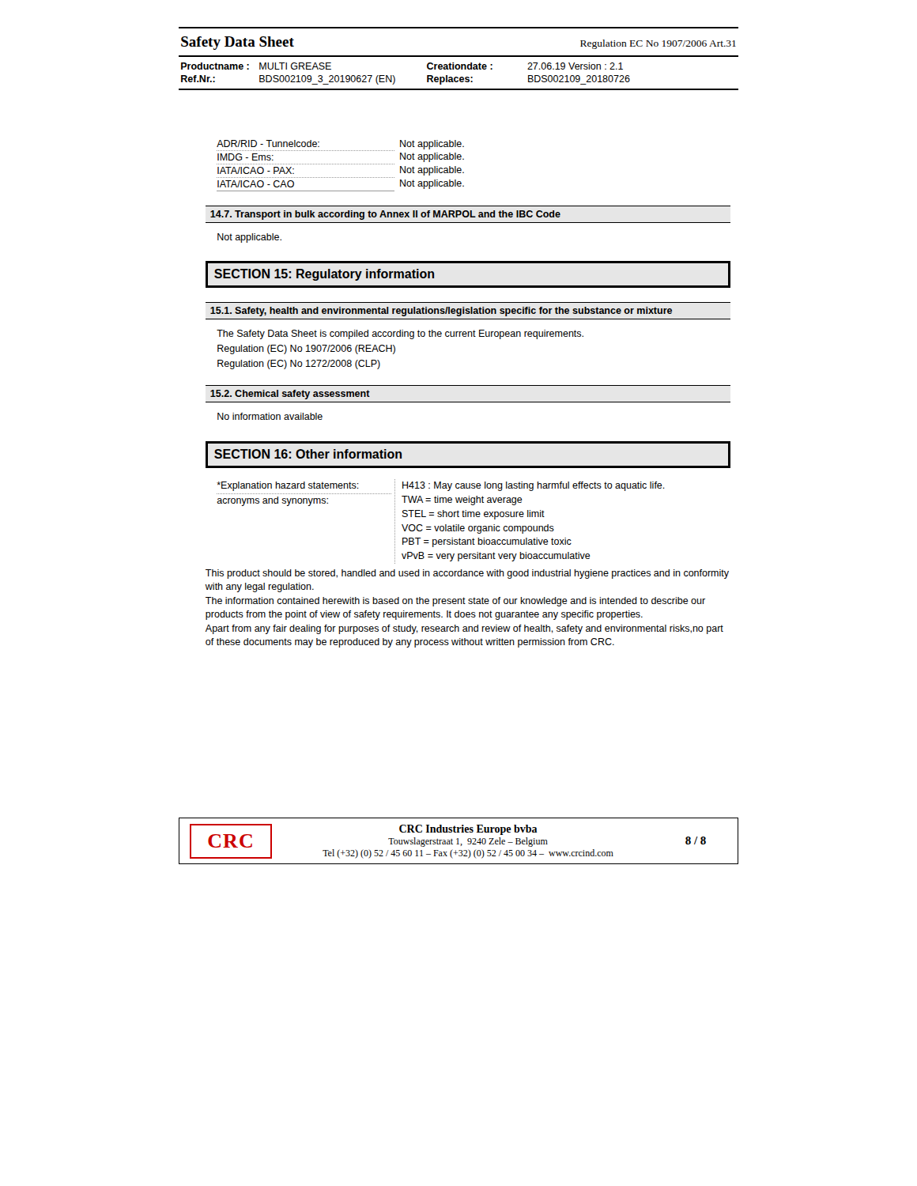Safety Data Sheet
Regulation EC No 1907/2006 Art.31
| Productname : | MULTI GREASE | Creationdate : | 27.06.19 Version : 2.1 |
| Ref.Nr.: | BDS002109_3_20190627 (EN) | Replaces: | BDS002109_20180726 |
| ADR/RID - Tunnelcode: | Not applicable. |
| IMDG - Ems: | Not applicable. |
| IATA/ICAO - PAX: | Not applicable. |
| IATA/ICAO - CAO | Not applicable. |
14.7. Transport in bulk according to Annex II of MARPOL and the IBC Code
Not applicable.
SECTION 15: Regulatory information
15.1. Safety, health and environmental regulations/legislation specific for the substance or mixture
The Safety Data Sheet is compiled according to the current European requirements.
Regulation (EC) No 1907/2006 (REACH)
Regulation (EC) No 1272/2008 (CLP)
15.2. Chemical safety assessment
No information available
SECTION 16: Other information
*Explanation hazard statements:
acronyms and synonyms:
H413 : May cause long lasting harmful effects to aquatic life.
TWA = time weight average
STEL = short time exposure limit
VOC = volatile organic compounds
PBT = persistant bioaccumulative toxic
vPvB = very persitant very bioaccumulative
This product should be stored, handled and used in accordance with good industrial hygiene practices and in conformity with any legal regulation.
The information contained herewith is based on the present state of our knowledge and is intended to describe our products from the point of view of safety requirements. It does not guarantee any specific properties.
Apart from any fair dealing for purposes of study, research and review of health, safety and environmental risks,no part of these documents may be reproduced by any process without written permission from CRC.
CRC
CRC Industries Europe bvba
Touwslagerstraat 1, 9240 Zele – Belgium
Tel (+32) (0) 52 / 45 60 11 – Fax (+32) (0) 52 / 45 00 34 – www.crcind.com
8 / 8